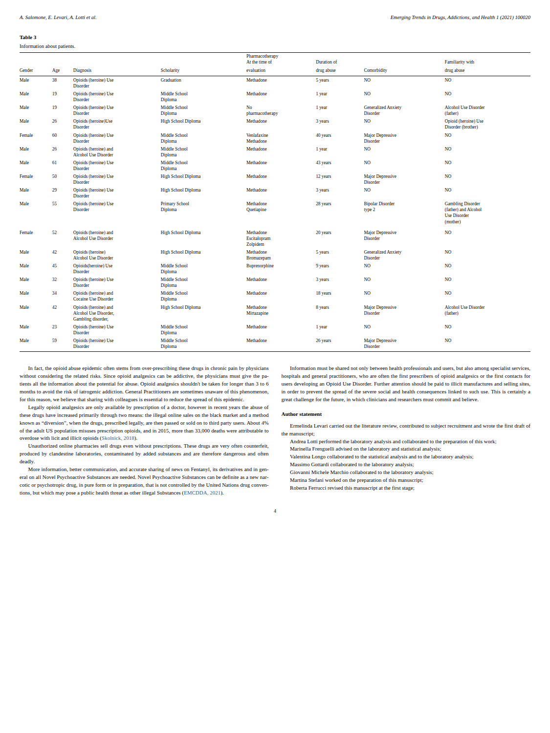A. Salomone, E. Levari, A. Lotti et al. Emerging Trends in Drugs, Addictions, and Health 1 (2021) 100020
Table 3 Information about patients.
| | | | | Pharmacotherapy At the time of | Duration of | | Familiarity with |
| --- | --- | --- | --- | --- | --- | --- | --- |
| Gender | Age | Diagnosis | Scholarity | evaluation | drug abuse | Comorbidity | drug abuse |
| Male | 38 | Opioids (heroine) Use Disorder | Graduation | Methadone | 5 years | NO | NO |
| Male | 19 | Opioids (heroine) Use Disorder | Middle School Diploma | Methadone | 1 year | NO | NO |
| Male | 19 | Opioids (heroine) Use Disorder | Middle School Diploma | No pharmacotherapy | 1 year | Generalized Anxiety Disorder | Alcohol Use Disorder (father) |
| Male | 26 | Opioids (heroine)Use Disorder | High School Diploma | Methadone | 3 years | NO | Opioid (heroine) Use Disorder (brother) |
| Female | 60 | Opioids (heroine) Use Disorder | Middle School Diploma | Venlafaxine Methadone | 40 years | Major Depressive Disorder | NO |
| Male | 26 | Opioids (heroine) and Alcohol Use Disorder | Middle School Diploma | Methadone | 1 year | NO | NO |
| Male | 61 | Opioids (heroine) Use Disorder | Middle School Diploma | Methadone | 43 years | NO | NO |
| Female | 50 | Opioids (heroine) Use Disorder | High School Diploma | Methadone | 12 years | Major Depressive Disorder | NO |
| Male | 29 | Opioids (heroine) Use Disorder | High School Diploma | Methadone | 3 years | NO | NO |
| Male | 55 | Opioids (heroine) Use Disorder | Primary School Diploma | Methadone Quetiapine | 28 years | Bipolar Disorder type 2 | Gambling Disorder (father) and Alcohol Use Disorder (mother) |
| Female | 52 | Opioids (heroine) and Alcohol Use Disorder | High School Diploma | Methadone Escitalopram Zolpidem | 20 years | Major Depressive Disorder | NO |
| Male | 42 | Opioids (heroine) Alcohol Use Disorder | High School Diploma | Methadone Bromazepam | 5 years | Generalized Anxiety Disorder | NO |
| Male | 45 | Opioids(heroine) Use Disorder | Middle School Diploma | Buprenorphine | 9 years | NO | NO |
| Male | 32 | Opioids (heroine) Use Disorder | Middle School Diploma | Methadone | 3 years | NO | NO |
| Male | 34 | Opioids (heroine) and Cocaine Use Disorder | Middle School Diploma | Methadone | 18 years | NO | NO |
| Male | 42 | Opioids (heroine) and Alcohol Use Disorder, Gambling disorder, | High School Diploma | Methadone Mirtazapine | 8 years | Major Depressive Disorder | Alcohol Use Disorder (father) |
| Male | 23 | Opioids (heroine) Use Disorder | Middle School Diploma | Methadone | 1 year | NO | NO |
| Male | 59 | Opioids (heroine) Use Disorder | Middle School Diploma | Methadone | 26 years | Major Depressive Disorder | NO |
In fact, the opioid abuse epidemic often stems from over-prescribing these drugs in chronic pain by physicians without considering the related risks. Since opioid analgesics can be addictive, the physicians must give the patients all the information about the potential for abuse. Opioid analgesics shouldn't be taken for longer than 3 to 6 months to avoid the risk of iatrogenic addiction. General Practitioners are sometimes unaware of this phenomenon, for this reason, we believe that sharing with colleagues is essential to reduce the spread of this epidemic.
Legally opioid analgesics are only available by prescription of a doctor, however in recent years the abuse of these drugs have increased primarily through two means: the illegal online sales on the black market and a method known as “diversion”, when the drugs, prescribed legally, are then passed or sold on to third party users. About 4% of the adult US population misuses prescription opioids, and in 2015, more than 33,000 deaths were attributable to overdose with licit and illicit opioids (Skolnick, 2018).
Unauthorized online pharmacies sell drugs even without prescriptions. These drugs are very often counterfeit, produced by clandestine laboratories, contaminated by added substances and are therefore dangerous and often deadly.
More information, better communication, and accurate sharing of news on Fentanyl, its derivatives and in general on all Novel Psychoactive Substances are needed. Novel Psychoactive Substances can be definite as a new narcotic or psychotropic drug, in pure form or in preparation, that is not controlled by the United Nations drug conventions, but which may pose a public health threat as other illegal Substances (EMCDDA, 2021).
Information must be shared not only between health professionals and users, but also among specialist services, hospitals and general practitioners, who are often the first prescribers of opioid analgesics or the first contacts for users developing an Opioid Use Disorder. Further attention should be paid to illicit manufactures and selling sites, in order to prevent the spread of the severe social and health consequences linked to such use. This is certainly a great challenge for the future, in which clinicians and researchers must commit and believe.
Author statement
Ermelinda Levari carried out the literature review, contributed to subject recruitment and wrote the first draft of the manuscript;
Andrea Lotti performed the laboratory analysis and collaborated to the preparation of this work;
Marinella Frenguelli advised on the laboratory and statistical analysis;
Valentina Longo collaborated to the statistical analysis and to the laboratory analysis;
Massimo Gottardi collaborated to the laboratory analysis;
Giovanni Michele Marchio collaborated to the laboratory analysis;
Martina Stefani worked on the preparation of this manuscript;
Roberta Ferrucci revised this manuscript at the first stage;
4